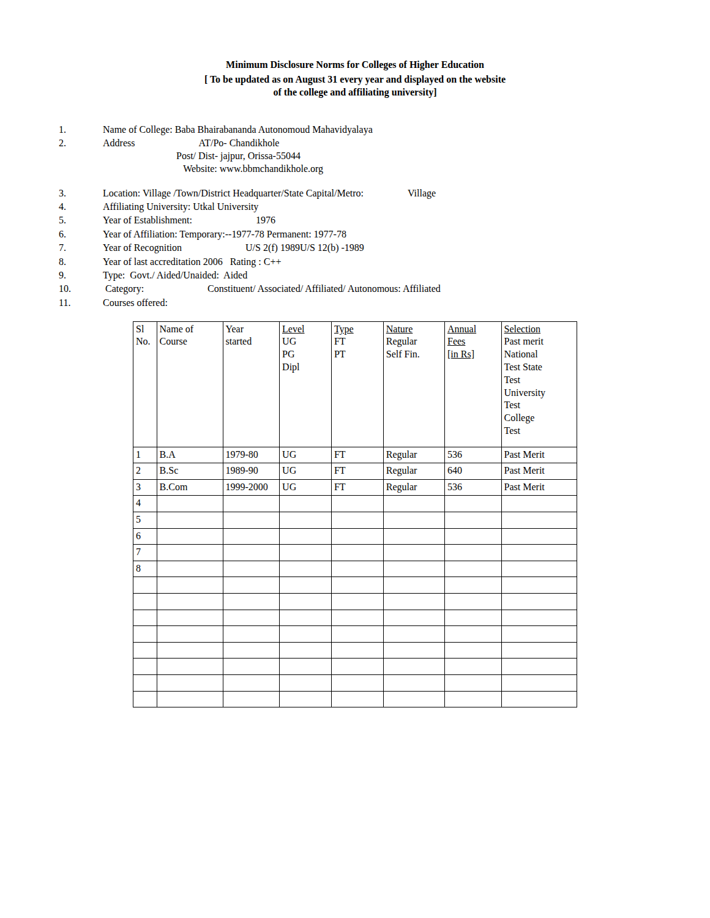Minimum Disclosure Norms for Colleges of Higher Education
[ To be updated as on August 31 every year and displayed on the website
of the college and affiliating university]
1. Name of College: Baba Bhairabananda Autonomoud Mahavidyalaya
2. Address AT/Po- Chandikhole Post/ Dist- jajpur, Orissa-55044 Website: www.bbmchandikhole.org
3. Location: Village /Town/District Headquarter/State Capital/Metro: Village
4. Affiliating University: Utkal University
5. Year of Establishment: 1976
6. Year of Affiliation: Temporary:--1977-78 Permanent: 1977-78
7. Year of Recognition U/S 2(f) 1989U/S 12(b) -1989
8. Year of last accreditation 2006 Rating : C++
9. Type: Govt./ Aided/Unaided: Aided
10. Category: Constituent/ Associated/ Affiliated/ Autonomous: Affiliated
11. Courses offered:
| Sl No. | Name of Course | Year started | Level UG PG Dipl | Type FT PT | Nature Regular Self Fin. | Annual Fees [in Rs] | Selection Past merit National Test State Test University Test College Test |
| --- | --- | --- | --- | --- | --- | --- | --- |
| 1 | B.A | 1979-80 | UG | FT | Regular | 536 | Past Merit |
| 2 | B.Sc | 1989-90 | UG | FT | Regular | 640 | Past Merit |
| 3 | B.Com | 1999-2000 | UG | FT | Regular | 536 | Past Merit |
| 4 | | | | | | | |
| 5 | | | | | | | |
| 6 | | | | | | | |
| 7 | | | | | | | |
| 8 | | | | | | | |